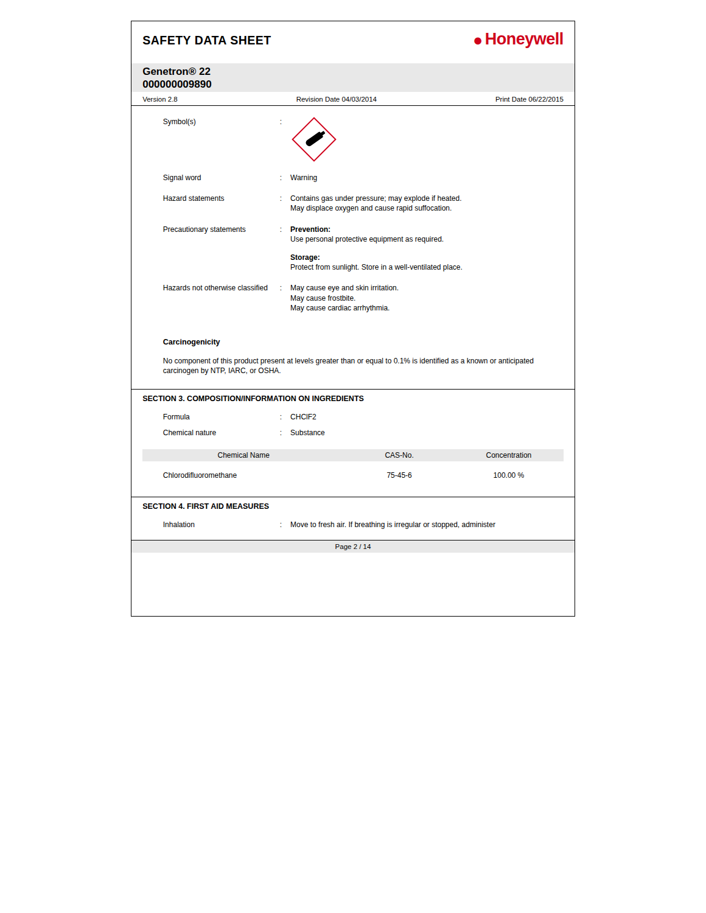SAFETY DATA SHEET
●Honeywell
Genetron® 22
000000009890
Version 2.8 Revision Date 04/03/2014 Print Date 06/22/2015
Symbol(s)
:
Signal word
:
Warning
Hazard statements
:
Contains gas under pressure; may explode if heated.
May displace oxygen and cause rapid suffocation.
Precautionary statements
:
Prevention:
Use personal protective equipment as required.
Storage:
Protect from sunlight. Store in a well-ventilated place.
Hazards not otherwise classified
:
May cause eye and skin irritation.
May cause frostbite.
May cause cardiac arrhythmia.
Carcinogenicity
No component of this product present at levels greater than or equal to 0.1% is identified as a known or anticipated carcinogen by NTP, IARC, or OSHA.
SECTION 3. COMPOSITION/INFORMATION ON INGREDIENTS
Formula
:
CHClF2
Chemical nature
:
Substance
| Chemical Name | CAS-No. | Concentration |
| --- | --- | --- |
| Chlorodifluoromethane | 75-45-6 | 100.00 % |
SECTION 4. FIRST AID MEASURES
Inhalation
:
Move to fresh air. If breathing is irregular or stopped, administer
Page 2 / 14